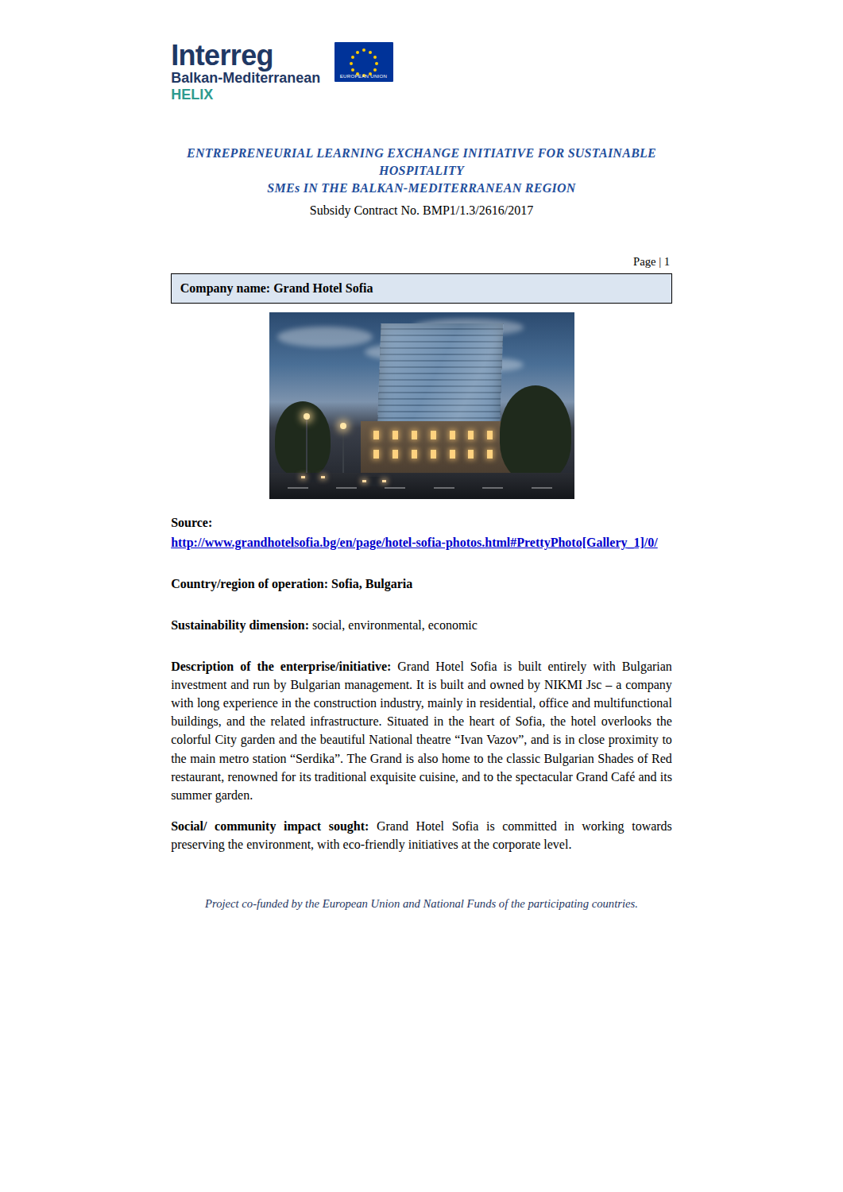Inter reg
Balkan-Mediterranean
HELIX
EUROPEAN UNION
ENTREPRENEURIAL LEARNING EXCHANGE INITIATIVE FOR SUSTAINABLE HOSPITALITY
SMEs IN THE BALKAN-MEDITERRANEAN REGION
Subsidy Contract No. BMP1/1.3/2616/2017
Page | 1
Company name: Grand Hotel Sofia
Source:
http://www.grandhotelsofia.bg/en/page/hotel-sofia-photos.html#PrettyPhoto[Gallery_1]/0/
Country/region of operation: Sofia, Bulgaria
Sustainability dimension: social, environmental, economic
Description of the enterprise/initiative: Grand Hotel Sofia is built entirely with Bulgarian investment and run by Bulgarian management. It is built and owned by NIKMI Jsc – a company with long experience in the construction industry, mainly in residential, office and multifunctional buildings, and the related infrastructure. Situated in the heart of Sofia, the hotel overlooks the colorful City garden and the beautiful National theatre “Ivan Vazov”, and is in close proximity to the main metro station “Serdika”. The Grand is also home to the classic Bulgarian Shades of Red restaurant, renowned for its traditional exquisite cuisine, and to the spectacular Grand Café and its summer garden.
Social/ community impact sought: Grand Hotel Sofia is committed in working towards preserving the environment, with eco-friendly initiatives at the corporate level.
Project co-funded by the European Union and National Funds of the participating countries.